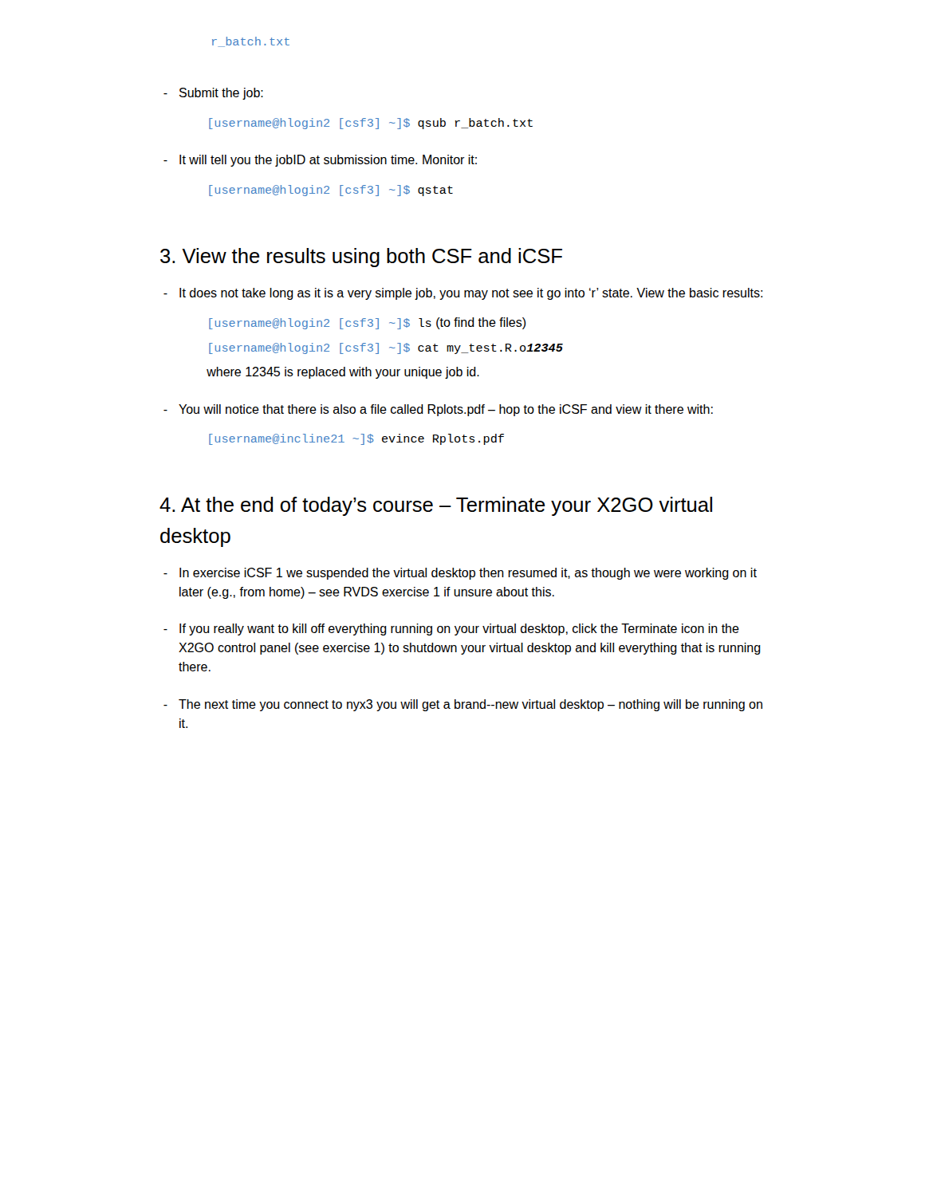r_batch.txt
Submit the job:
[username@hlogin2 [csf3] ~]$ qsub r_batch.txt
It will tell you the jobID at submission time. Monitor it:
[username@hlogin2 [csf3] ~]$ qstat
3. View the results using both CSF and iCSF
It does not take long as it is a very simple job, you may not see it go into ‘r’ state. View the basic results:
[username@hlogin2 [csf3] ~]$ ls (to find the files)
[username@hlogin2 [csf3] ~]$ cat my_test.R.o12345
where 12345 is replaced with your unique job id.
You will notice that there is also a file called Rplots.pdf – hop to the iCSF and view it there with:
[username@incline21 ~]$ evince Rplots.pdf
4. At the end of today’s course – Terminate your X2GO virtual desktop
In exercise iCSF 1 we suspended the virtual desktop then resumed it, as though we were working on it later (e.g., from home) – see RVDS exercise 1 if unsure about this.
If you really want to kill off everything running on your virtual desktop, click the Terminate icon in the X2GO control panel (see exercise 1) to shutdown your virtual desktop and kill everything that is running there.
The next time you connect to nyx3 you will get a brand--new virtual desktop – nothing will be running on it.